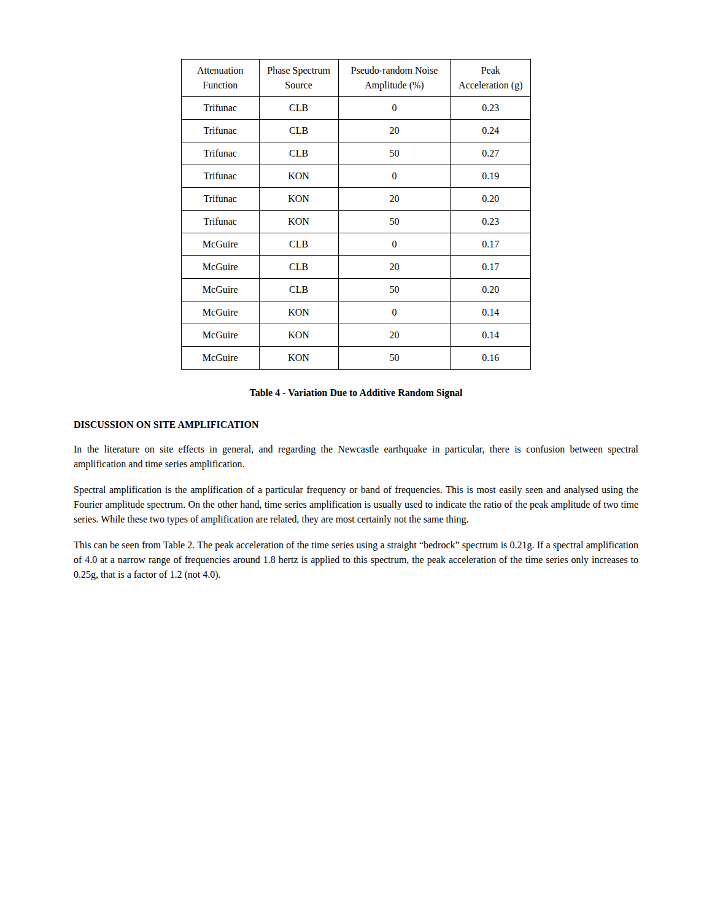| Attenuation Function | Phase Spectrum Source | Pseudo-random Noise Amplitude (%) | Peak Acceleration (g) |
| --- | --- | --- | --- |
| Trifunac | CLB | 0 | 0.23 |
| Trifunac | CLB | 20 | 0.24 |
| Trifunac | CLB | 50 | 0.27 |
| Trifunac | KON | 0 | 0.19 |
| Trifunac | KON | 20 | 0.20 |
| Trifunac | KON | 50 | 0.23 |
| McGuire | CLB | 0 | 0.17 |
| McGuire | CLB | 20 | 0.17 |
| McGuire | CLB | 50 | 0.20 |
| McGuire | KON | 0 | 0.14 |
| McGuire | KON | 20 | 0.14 |
| McGuire | KON | 50 | 0.16 |
Table 4 - Variation Due to Additive Random Signal
Discussion on Site Amplification
In the literature on site effects in general, and regarding the Newcastle earthquake in particular, there is confusion between spectral amplification and time series amplification.
Spectral amplification is the amplification of a particular frequency or band of frequencies. This is most easily seen and analysed using the Fourier amplitude spectrum. On the other hand, time series amplification is usually used to indicate the ratio of the peak amplitude of two time series. While these two types of amplification are related, they are most certainly not the same thing.
This can be seen from Table 2. The peak acceleration of the time series using a straight “bedrock” spectrum is 0.21g. If a spectral amplification of 4.0 at a narrow range of frequencies around 1.8 hertz is applied to this spectrum, the peak acceleration of the time series only increases to 0.25g, that is a factor of 1.2 (not 4.0).